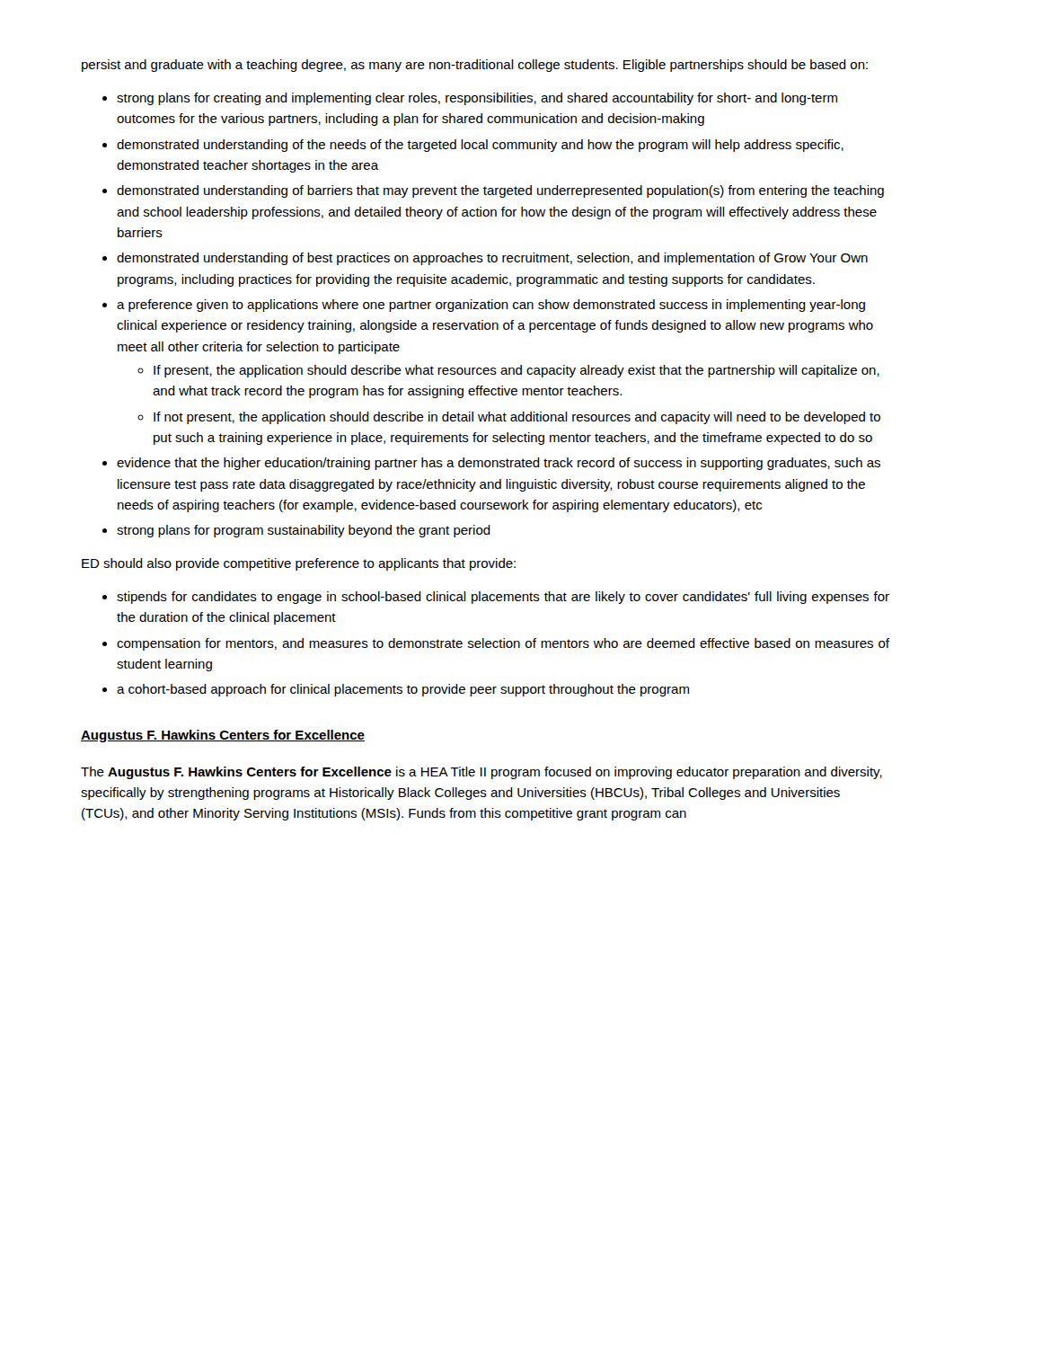persist and graduate with a teaching degree, as many are non-traditional college students. Eligible partnerships should be based on:
strong plans for creating and implementing clear roles, responsibilities, and shared accountability for short- and long-term outcomes for the various partners, including a plan for shared communication and decision-making
demonstrated understanding of the needs of the targeted local community and how the program will help address specific, demonstrated teacher shortages in the area
demonstrated understanding of barriers that may prevent the targeted underrepresented population(s) from entering the teaching and school leadership professions, and detailed theory of action for how the design of the program will effectively address these barriers
demonstrated understanding of best practices on approaches to recruitment, selection, and implementation of Grow Your Own programs, including practices for providing the requisite academic, programmatic and testing supports for candidates.
a preference given to applications where one partner organization can show demonstrated success in implementing year-long clinical experience or residency training, alongside a reservation of a percentage of funds designed to allow new programs who meet all other criteria for selection to participate
If present, the application should describe what resources and capacity already exist that the partnership will capitalize on, and what track record the program has for assigning effective mentor teachers.
If not present, the application should describe in detail what additional resources and capacity will need to be developed to put such a training experience in place, requirements for selecting mentor teachers, and the timeframe expected to do so
evidence that the higher education/training partner has a demonstrated track record of success in supporting graduates, such as licensure test pass rate data disaggregated by race/ethnicity and linguistic diversity, robust course requirements aligned to the needs of aspiring teachers (for example, evidence-based coursework for aspiring elementary educators), etc
strong plans for program sustainability beyond the grant period
ED should also provide competitive preference to applicants that provide:
stipends for candidates to engage in school-based clinical placements that are likely to cover candidates' full living expenses for the duration of the clinical placement
compensation for mentors, and measures to demonstrate selection of mentors who are deemed effective based on measures of student learning
a cohort-based approach for clinical placements to provide peer support throughout the program
Augustus F. Hawkins Centers for Excellence
The Augustus F. Hawkins Centers for Excellence is a HEA Title II program focused on improving educator preparation and diversity, specifically by strengthening programs at Historically Black Colleges and Universities (HBCUs), Tribal Colleges and Universities (TCUs), and other Minority Serving Institutions (MSIs). Funds from this competitive grant program can